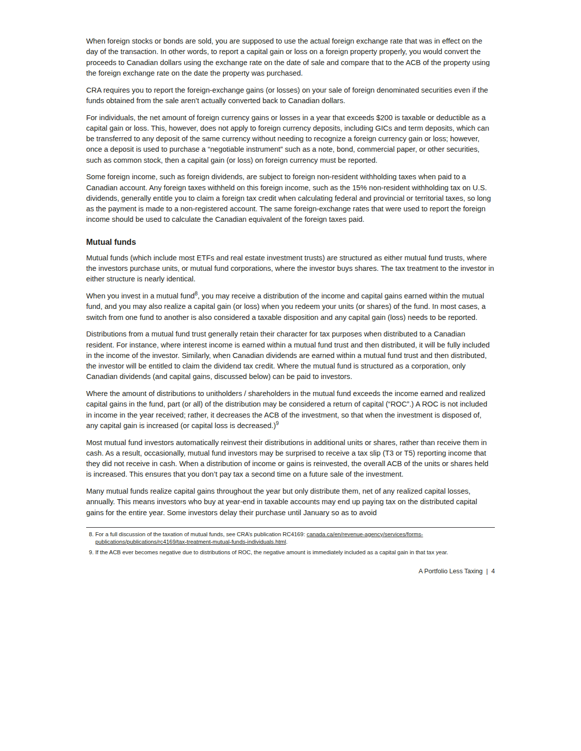When foreign stocks or bonds are sold, you are supposed to use the actual foreign exchange rate that was in effect on the day of the transaction. In other words, to report a capital gain or loss on a foreign property properly, you would convert the proceeds to Canadian dollars using the exchange rate on the date of sale and compare that to the ACB of the property using the foreign exchange rate on the date the property was purchased.
CRA requires you to report the foreign-exchange gains (or losses) on your sale of foreign denominated securities even if the funds obtained from the sale aren’t actually converted back to Canadian dollars.
For individuals, the net amount of foreign currency gains or losses in a year that exceeds $200 is taxable or deductible as a capital gain or loss. This, however, does not apply to foreign currency deposits, including GICs and term deposits, which can be transferred to any deposit of the same currency without needing to recognize a foreign currency gain or loss; however, once a deposit is used to purchase a “negotiable instrument” such as a note, bond, commercial paper, or other securities, such as common stock, then a capital gain (or loss) on foreign currency must be reported.
Some foreign income, such as foreign dividends, are subject to foreign non-resident withholding taxes when paid to a Canadian account. Any foreign taxes withheld on this foreign income, such as the 15% non-resident withholding tax on U.S. dividends, generally entitle you to claim a foreign tax credit when calculating federal and provincial or territorial taxes, so long as the payment is made to a non-registered account. The same foreign-exchange rates that were used to report the foreign income should be used to calculate the Canadian equivalent of the foreign taxes paid.
Mutual funds
Mutual funds (which include most ETFs and real estate investment trusts) are structured as either mutual fund trusts, where the investors purchase units, or mutual fund corporations, where the investor buys shares. The tax treatment to the investor in either structure is nearly identical.
When you invest in a mutual fund8, you may receive a distribution of the income and capital gains earned within the mutual fund, and you may also realize a capital gain (or loss) when you redeem your units (or shares) of the fund. In most cases, a switch from one fund to another is also considered a taxable disposition and any capital gain (loss) needs to be reported.
Distributions from a mutual fund trust generally retain their character for tax purposes when distributed to a Canadian resident. For instance, where interest income is earned within a mutual fund trust and then distributed, it will be fully included in the income of the investor. Similarly, when Canadian dividends are earned within a mutual fund trust and then distributed, the investor will be entitled to claim the dividend tax credit. Where the mutual fund is structured as a corporation, only Canadian dividends (and capital gains, discussed below) can be paid to investors.
Where the amount of distributions to unitholders / shareholders in the mutual fund exceeds the income earned and realized capital gains in the fund, part (or all) of the distribution may be considered a return of capital (“ROC”.) A ROC is not included in income in the year received; rather, it decreases the ACB of the investment, so that when the investment is disposed of, any capital gain is increased (or capital loss is decreased.)9
Most mutual fund investors automatically reinvest their distributions in additional units or shares, rather than receive them in cash. As a result, occasionally, mutual fund investors may be surprised to receive a tax slip (T3 or T5) reporting income that they did not receive in cash. When a distribution of income or gains is reinvested, the overall ACB of the units or shares held is increased. This ensures that you don’t pay tax a second time on a future sale of the investment.
Many mutual funds realize capital gains throughout the year but only distribute them, net of any realized capital losses, annually. This means investors who buy at year-end in taxable accounts may end up paying tax on the distributed capital gains for the entire year. Some investors delay their purchase until January so as to avoid
For a full discussion of the taxation of mutual funds, see CRA’s publication RC4169: canada.ca/en/revenue-agency/services/forms-publications/publications/rc4169/tax-treatment-mutual-funds-individuals.html.
If the ACB ever becomes negative due to distributions of ROC, the negative amount is immediately included as a capital gain in that tax year.
A Portfolio Less Taxing | 4